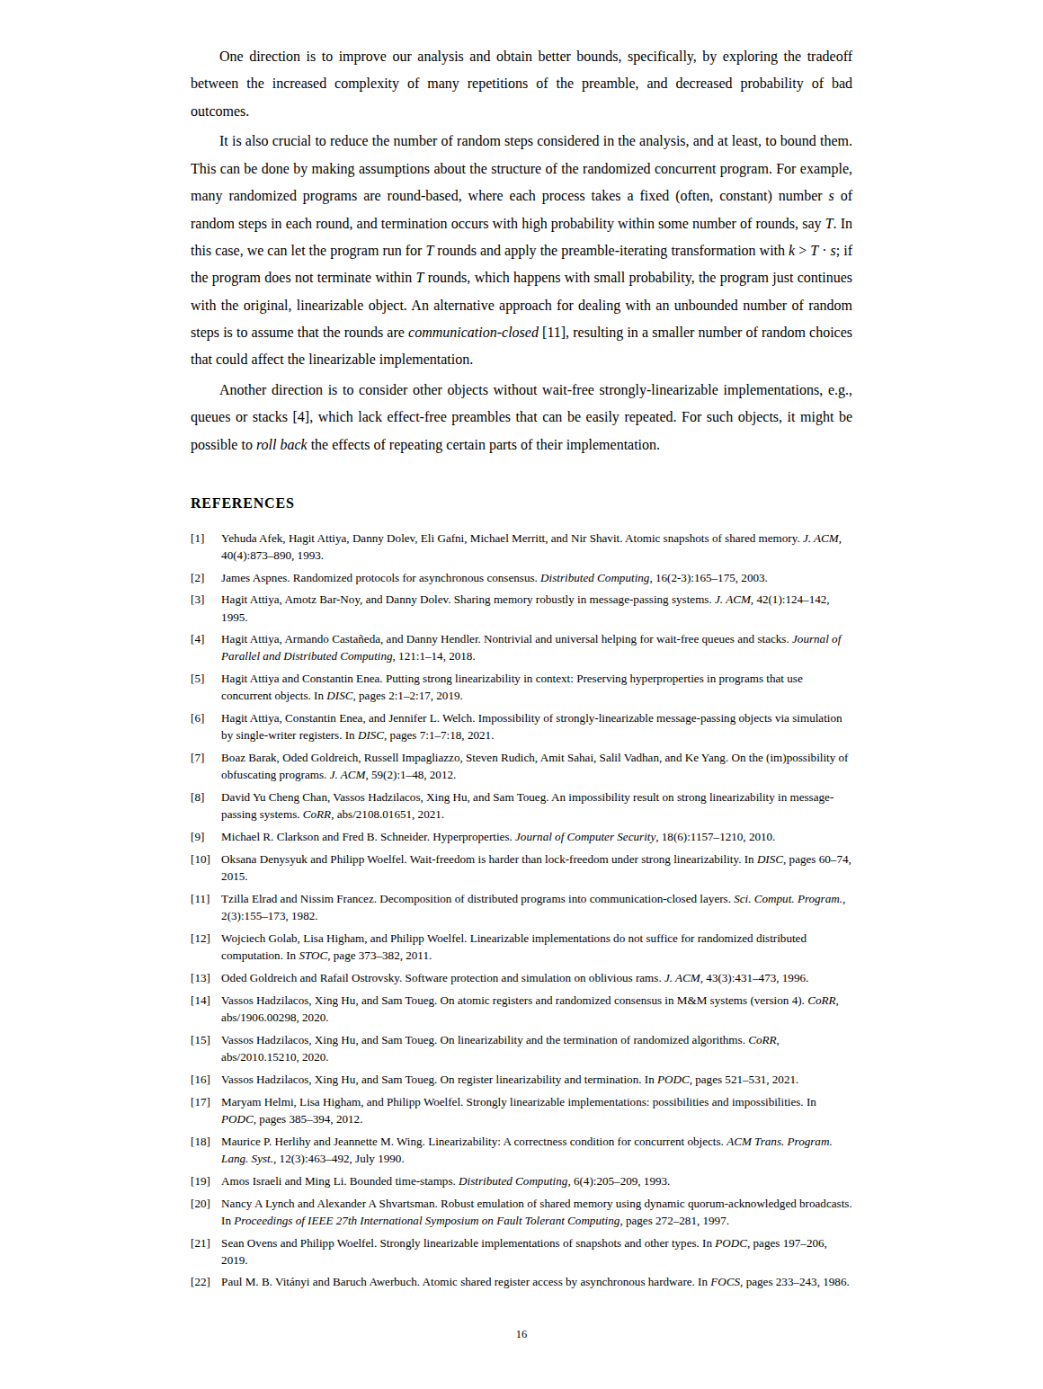One direction is to improve our analysis and obtain better bounds, specifically, by exploring the tradeoff between the increased complexity of many repetitions of the preamble, and decreased probability of bad outcomes.
It is also crucial to reduce the number of random steps considered in the analysis, and at least, to bound them. This can be done by making assumptions about the structure of the randomized concurrent program. For example, many randomized programs are round-based, where each process takes a fixed (often, constant) number s of random steps in each round, and termination occurs with high probability within some number of rounds, say T. In this case, we can let the program run for T rounds and apply the preamble-iterating transformation with k > T · s; if the program does not terminate within T rounds, which happens with small probability, the program just continues with the original, linearizable object. An alternative approach for dealing with an unbounded number of random steps is to assume that the rounds are communication-closed [11], resulting in a smaller number of random choices that could affect the linearizable implementation.
Another direction is to consider other objects without wait-free strongly-linearizable implementations, e.g., queues or stacks [4], which lack effect-free preambles that can be easily repeated. For such objects, it might be possible to roll back the effects of repeating certain parts of their implementation.
REFERENCES
Yehuda Afek, Hagit Attiya, Danny Dolev, Eli Gafni, Michael Merritt, and Nir Shavit. Atomic snapshots of shared memory. J. ACM, 40(4):873–890, 1993.
James Aspnes. Randomized protocols for asynchronous consensus. Distributed Computing, 16(2-3):165–175, 2003.
Hagit Attiya, Amotz Bar-Noy, and Danny Dolev. Sharing memory robustly in message-passing systems. J. ACM, 42(1):124–142, 1995.
Hagit Attiya, Armando Castañeda, and Danny Hendler. Nontrivial and universal helping for wait-free queues and stacks. Journal of Parallel and Distributed Computing, 121:1–14, 2018.
Hagit Attiya and Constantin Enea. Putting strong linearizability in context: Preserving hyperproperties in programs that use concurrent objects. In DISC, pages 2:1–2:17, 2019.
Hagit Attiya, Constantin Enea, and Jennifer L. Welch. Impossibility of strongly-linearizable message-passing objects via simulation by single-writer registers. In DISC, pages 7:1–7:18, 2021.
Boaz Barak, Oded Goldreich, Russell Impagliazzo, Steven Rudich, Amit Sahai, Salil Vadhan, and Ke Yang. On the (im)possibility of obfuscating programs. J. ACM, 59(2):1–48, 2012.
David Yu Cheng Chan, Vassos Hadzilacos, Xing Hu, and Sam Toueg. An impossibility result on strong linearizability in message-passing systems. CoRR, abs/2108.01651, 2021.
Michael R. Clarkson and Fred B. Schneider. Hyperproperties. Journal of Computer Security, 18(6):1157–1210, 2010.
Oksana Denysyuk and Philipp Woelfel. Wait-freedom is harder than lock-freedom under strong linearizability. In DISC, pages 60–74, 2015.
Tzilla Elrad and Nissim Francez. Decomposition of distributed programs into communication-closed layers. Sci. Comput. Program., 2(3):155–173, 1982.
Wojciech Golab, Lisa Higham, and Philipp Woelfel. Linearizable implementations do not suffice for randomized distributed computation. In STOC, page 373–382, 2011.
Oded Goldreich and Rafail Ostrovsky. Software protection and simulation on oblivious rams. J. ACM, 43(3):431–473, 1996.
Vassos Hadzilacos, Xing Hu, and Sam Toueg. On atomic registers and randomized consensus in M&M systems (version 4). CoRR, abs/1906.00298, 2020.
Vassos Hadzilacos, Xing Hu, and Sam Toueg. On linearizability and the termination of randomized algorithms. CoRR, abs/2010.15210, 2020.
Vassos Hadzilacos, Xing Hu, and Sam Toueg. On register linearizability and termination. In PODC, pages 521–531, 2021.
Maryam Helmi, Lisa Higham, and Philipp Woelfel. Strongly linearizable implementations: possibilities and impossibilities. In PODC, pages 385–394, 2012.
Maurice P. Herlihy and Jeannette M. Wing. Linearizability: A correctness condition for concurrent objects. ACM Trans. Program. Lang. Syst., 12(3):463–492, July 1990.
Amos Israeli and Ming Li. Bounded time-stamps. Distributed Computing, 6(4):205–209, 1993.
Nancy A Lynch and Alexander A Shvartsman. Robust emulation of shared memory using dynamic quorum-acknowledged broadcasts. In Proceedings of IEEE 27th International Symposium on Fault Tolerant Computing, pages 272–281, 1997.
Sean Ovens and Philipp Woelfel. Strongly linearizable implementations of snapshots and other types. In PODC, pages 197–206, 2019.
Paul M. B. Vitányi and Baruch Awerbuch. Atomic shared register access by asynchronous hardware. In FOCS, pages 233–243, 1986.
16